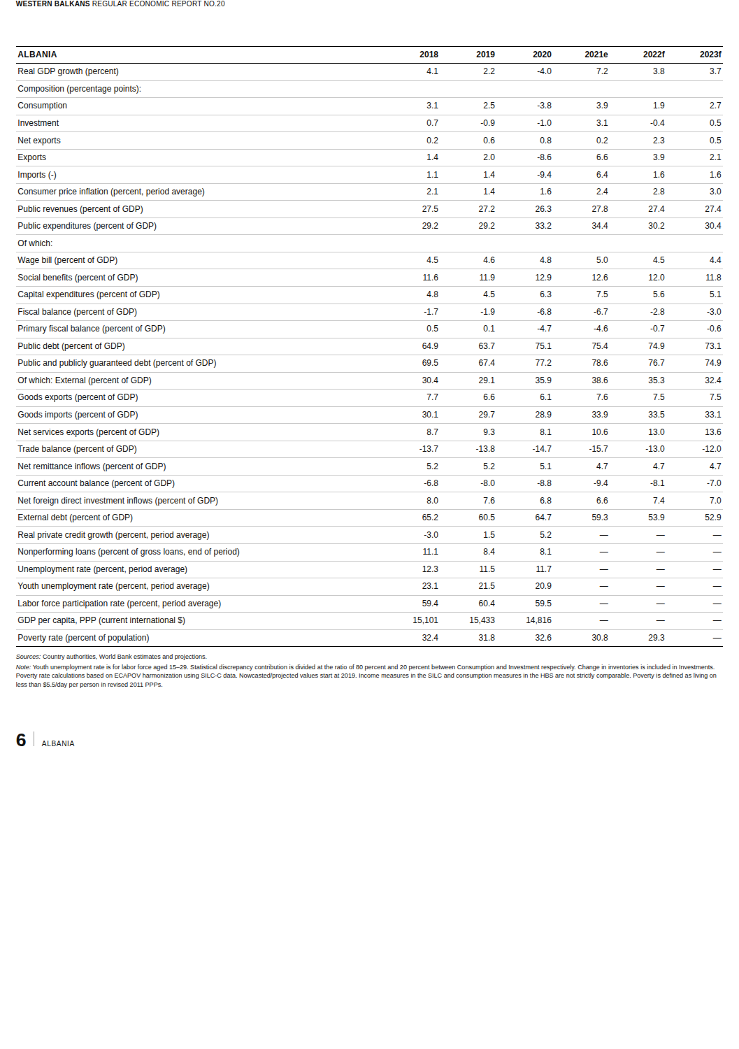WESTERN BALKANS REGULAR ECONOMIC REPORT NO.20
Albania: selected macroeconomic indicators, 2018–2023f
| ALBANIA | 2018 | 2019 | 2020 | 2021e | 2022f | 2023f |
| --- | --- | --- | --- | --- | --- | --- |
| Real GDP growth (percent) | 4.1 | 2.2 | -4.0 | 7.2 | 3.8 | 3.7 |
| Composition (percentage points): | | | | | | |
| Consumption | 3.1 | 2.5 | -3.8 | 3.9 | 1.9 | 2.7 |
| Investment | 0.7 | -0.9 | -1.0 | 3.1 | -0.4 | 0.5 |
| Net exports | 0.2 | 0.6 | 0.8 | 0.2 | 2.3 | 0.5 |
| Exports | 1.4 | 2.0 | -8.6 | 6.6 | 3.9 | 2.1 |
| Imports (-) | 1.1 | 1.4 | -9.4 | 6.4 | 1.6 | 1.6 |
| Consumer price inflation (percent, period average) | 2.1 | 1.4 | 1.6 | 2.4 | 2.8 | 3.0 |
| Public revenues (percent of GDP) | 27.5 | 27.2 | 26.3 | 27.8 | 27.4 | 27.4 |
| Public expenditures (percent of GDP) | 29.2 | 29.2 | 33.2 | 34.4 | 30.2 | 30.4 |
| Of which: | | | | | | |
| Wage bill (percent of GDP) | 4.5 | 4.6 | 4.8 | 5.0 | 4.5 | 4.4 |
| Social benefits (percent of GDP) | 11.6 | 11.9 | 12.9 | 12.6 | 12.0 | 11.8 |
| Capital expenditures (percent of GDP) | 4.8 | 4.5 | 6.3 | 7.5 | 5.6 | 5.1 |
| Fiscal balance (percent of GDP) | -1.7 | -1.9 | -6.8 | -6.7 | -2.8 | -3.0 |
| Primary fiscal balance (percent of GDP) | 0.5 | 0.1 | -4.7 | -4.6 | -0.7 | -0.6 |
| Public debt (percent of GDP) | 64.9 | 63.7 | 75.1 | 75.4 | 74.9 | 73.1 |
| Public and publicly guaranteed debt (percent of GDP) | 69.5 | 67.4 | 77.2 | 78.6 | 76.7 | 74.9 |
| Of which: External (percent of GDP) | 30.4 | 29.1 | 35.9 | 38.6 | 35.3 | 32.4 |
| Goods exports (percent of GDP) | 7.7 | 6.6 | 6.1 | 7.6 | 7.5 | 7.5 |
| Goods imports (percent of GDP) | 30.1 | 29.7 | 28.9 | 33.9 | 33.5 | 33.1 |
| Net services exports (percent of GDP) | 8.7 | 9.3 | 8.1 | 10.6 | 13.0 | 13.6 |
| Trade balance (percent of GDP) | -13.7 | -13.8 | -14.7 | -15.7 | -13.0 | -12.0 |
| Net remittance inflows (percent of GDP) | 5.2 | 5.2 | 5.1 | 4.7 | 4.7 | 4.7 |
| Current account balance (percent of GDP) | -6.8 | -8.0 | -8.8 | -9.4 | -8.1 | -7.0 |
| Net foreign direct investment inflows (percent of GDP) | 8.0 | 7.6 | 6.8 | 6.6 | 7.4 | 7.0 |
| External debt (percent of GDP) | 65.2 | 60.5 | 64.7 | 59.3 | 53.9 | 52.9 |
| Real private credit growth (percent, period average) | -3.0 | 1.5 | 5.2 | — | — | — |
| Nonperforming loans (percent of gross loans, end of period) | 11.1 | 8.4 | 8.1 | — | — | — |
| Unemployment rate (percent, period average) | 12.3 | 11.5 | 11.7 | — | — | — |
| Youth unemployment rate (percent, period average) | 23.1 | 21.5 | 20.9 | — | — | — |
| Labor force participation rate (percent, period average) | 59.4 | 60.4 | 59.5 | — | — | — |
| GDP per capita, PPP (current international $) | 15,101 | 15,433 | 14,816 | — | — | — |
| Poverty rate (percent of population) | 32.4 | 31.8 | 32.6 | 30.8 | 29.3 | — |
Sources: Country authorities, World Bank estimates and projections.
Note: Youth unemployment rate is for labor force aged 15–29. Statistical discrepancy contribution is divided at the ratio of 80 percent and 20 percent between Consumption and Investment respectively. Change in inventories is included in Investments. Poverty rate calculations based on ECAPOV harmonization using SILC-C data. Nowcasted/projected values start at 2019. Income measures in the SILC and consumption measures in the HBS are not strictly comparable. Poverty is defined as living on less than $5.5/day per person in revised 2011 PPPs.
6 ALBANIA